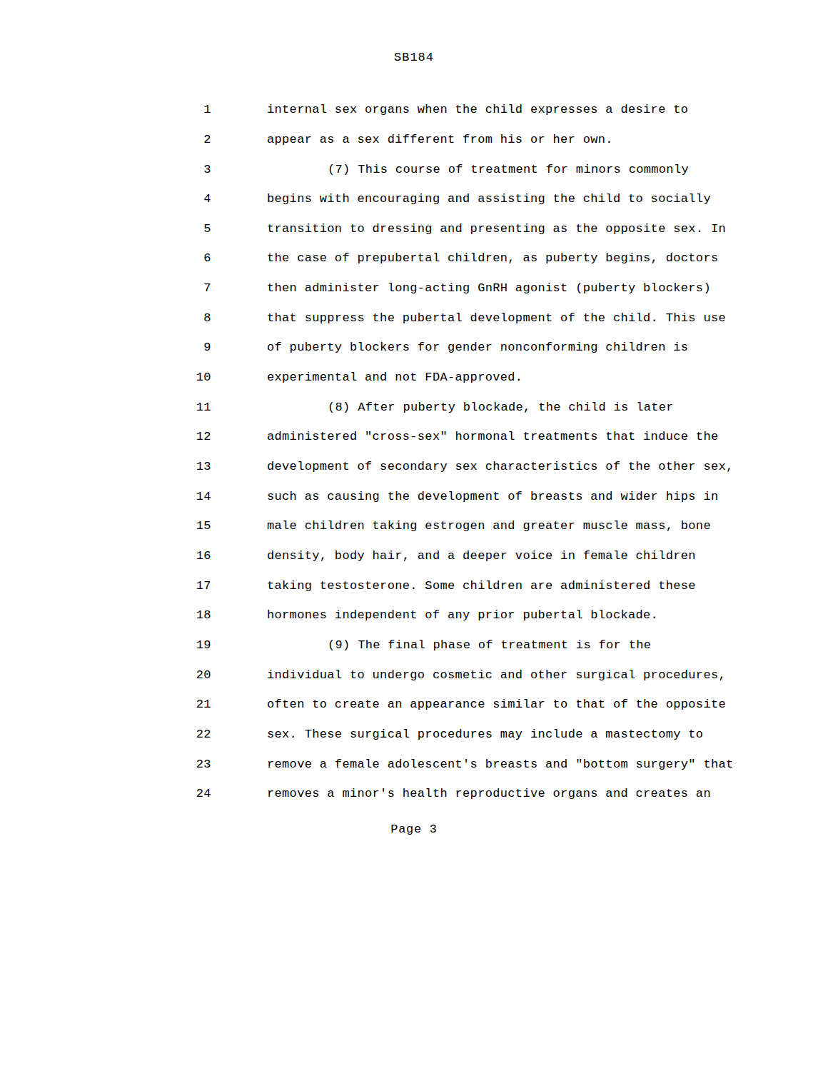SB184
internal sex organs when the child expresses a desire to
appear as a sex different from his or her own.
(7) This course of treatment for minors commonly
begins with encouraging and assisting the child to socially
transition to dressing and presenting as the opposite sex. In
the case of prepubertal children, as puberty begins, doctors
then administer long-acting GnRH agonist (puberty blockers)
that suppress the pubertal development of the child. This use
of puberty blockers for gender nonconforming children is
experimental and not FDA-approved.
(8) After puberty blockade, the child is later
administered "cross-sex" hormonal treatments that induce the
development of secondary sex characteristics of the other sex,
such as causing the development of breasts and wider hips in
male children taking estrogen and greater muscle mass, bone
density, body hair, and a deeper voice in female children
taking testosterone. Some children are administered these
hormones independent of any prior pubertal blockade.
(9) The final phase of treatment is for the
individual to undergo cosmetic and other surgical procedures,
often to create an appearance similar to that of the opposite
sex. These surgical procedures may include a mastectomy to
remove a female adolescent's breasts and "bottom surgery" that
removes a minor's health reproductive organs and creates an
Page 3